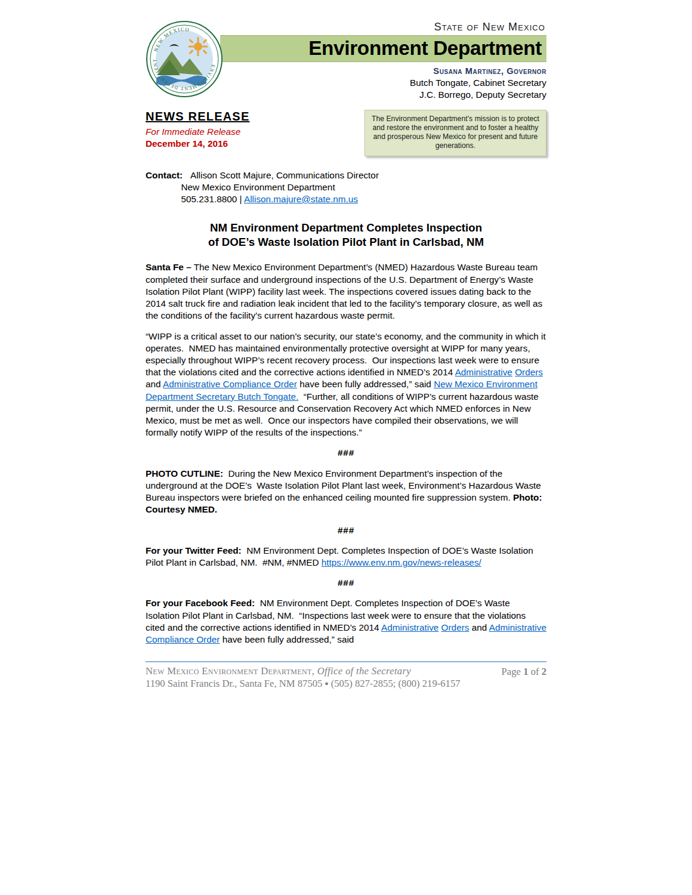NEW MEXICO ENVIRONMENT DEPARTMENT
State of New Mexico
Environment Department
Susana Martinez, Governor
Butch Tongate, Cabinet Secretary
J.C. Borrego, Deputy Secretary
NEWS RELEASE
For Immediate Release
December 14, 2016
The Environment Department’s mission is to protect and restore the environment and to foster a healthy and prosperous New Mexico for present and future generations.
Contact: Allison Scott Majure, Communications Director
New Mexico Environment Department
505.231.8800 | Allison.majure@state.nm.us
NM Environment Department Completes Inspection
of DOE’s Waste Isolation Pilot Plant in Carlsbad, NM
Santa Fe – The New Mexico Environment Department’s (NMED) Hazardous Waste Bureau team completed their surface and underground inspections of the U.S. Department of Energy’s Waste Isolation Pilot Plant (WIPP) facility last week. The inspections covered issues dating back to the 2014 salt truck fire and radiation leak incident that led to the facility’s temporary closure, as well as the conditions of the facility’s current hazardous waste permit.
“WIPP is a critical asset to our nation’s security, our state’s economy, and the community in which it operates. NMED has maintained environmentally protective oversight at WIPP for many years, especially throughout WIPP’s recent recovery process. Our inspections last week were to ensure that the violations cited and the corrective actions identified in NMED’s 2014 Administrative Orders and Administrative Compliance Order have been fully addressed,” said New Mexico Environment Department Secretary Butch Tongate. “Further, all conditions of WIPP’s current hazardous waste permit, under the U.S. Resource and Conservation Recovery Act which NMED enforces in New Mexico, must be met as well. Once our inspectors have compiled their observations, we will formally notify WIPP of the results of the inspections.”
###
PHOTO CUTLINE: During the New Mexico Environment Department’s inspection of the underground at the DOE’s Waste Isolation Pilot Plant last week, Environment’s Hazardous Waste Bureau inspectors were briefed on the enhanced ceiling mounted fire suppression system. Photo: Courtesy NMED.
###
For your Twitter Feed: NM Environment Dept. Completes Inspection of DOE’s Waste Isolation Pilot Plant in Carlsbad, NM. #NM, #NMED https://www.env.nm.gov/news-releases/
###
For your Facebook Feed: NM Environment Dept. Completes Inspection of DOE’s Waste Isolation Pilot Plant in Carlsbad, NM. “Inspections last week were to ensure that the violations cited and the corrective actions identified in NMED’s 2014 Administrative Orders and Administrative Compliance Order have been fully addressed,” said
New Mexico Environment Department, Office of the Secretary
1190 Saint Francis Dr., Santa Fe, NM 87505 ▪ (505) 827-2855; (800) 219-6157
Page 1 of 2